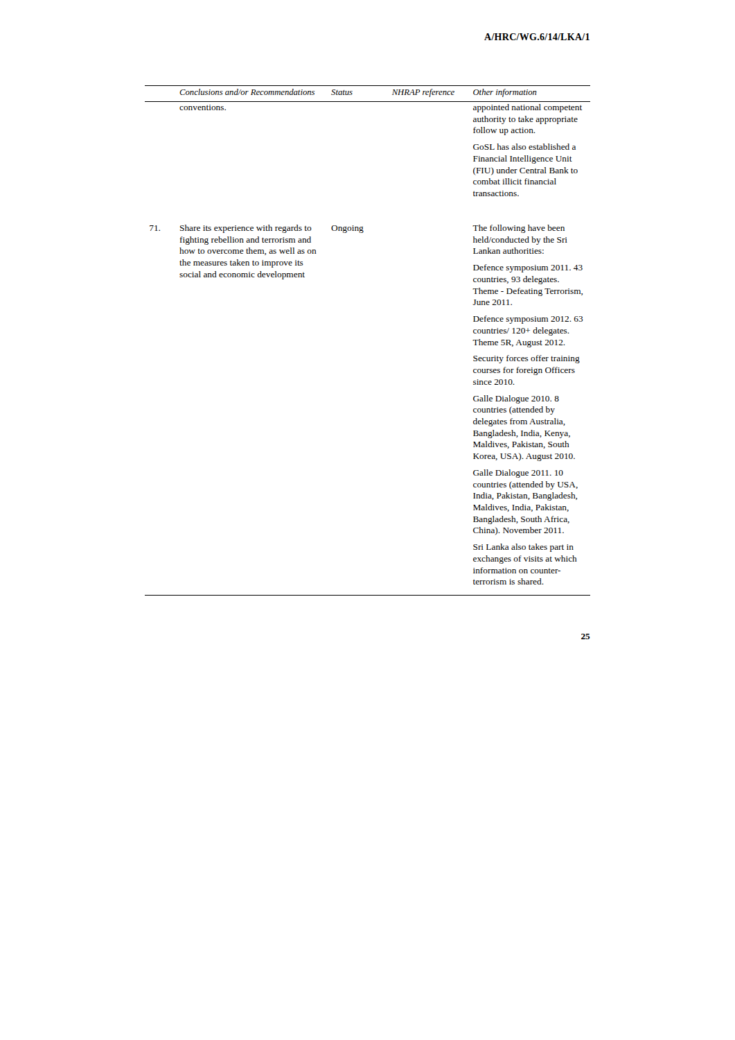A/HRC/WG.6/14/LKA/1
| | Conclusions and/or Recommendations | Status | NHRAP reference | Other information |
| --- | --- | --- | --- | --- |
| | conventions. | | | appointed national competent authority to take appropriate follow up action. GoSL has also established a Financial Intelligence Unit (FIU) under Central Bank to combat illicit financial transactions. |
| 71. | Share its experience with regards to fighting rebellion and terrorism and how to overcome them, as well as on the measures taken to improve its social and economic development | Ongoing | | The following have been held/conducted by the Sri Lankan authorities: Defence symposium 2011. 43 countries, 93 delegates. Theme - Defeating Terrorism, June 2011. Defence symposium 2012. 63 countries/ 120+ delegates. Theme 5R, August 2012. Security forces offer training courses for foreign Officers since 2010. Galle Dialogue 2010. 8 countries (attended by delegates from Australia, Bangladesh, India, Kenya, Maldives, Pakistan, South Korea, USA). August 2010. Galle Dialogue 2011. 10 countries (attended by USA, India, Pakistan, Bangladesh, Maldives, India, Pakistan, Bangladesh, South Africa, China). November 2011. Sri Lanka also takes part in exchanges of visits at which information on counter-terrorism is shared. |
25